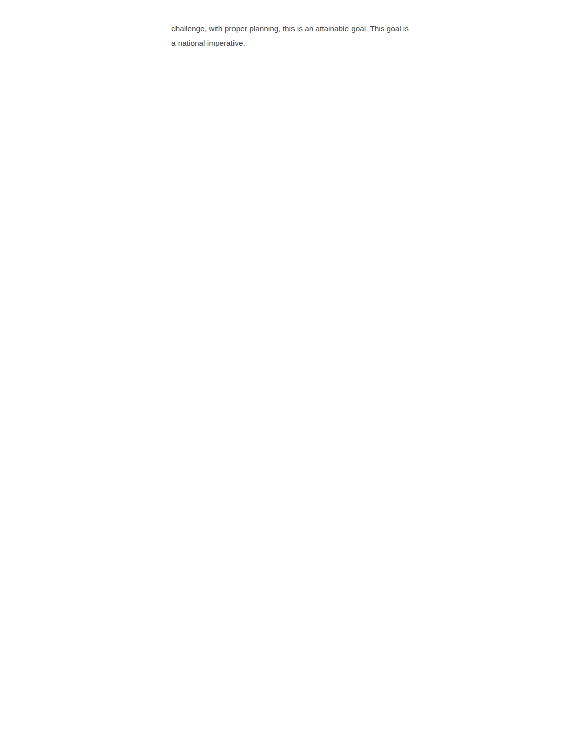challenge, with proper planning, this is an attainable goal. This goal is a national imperative.